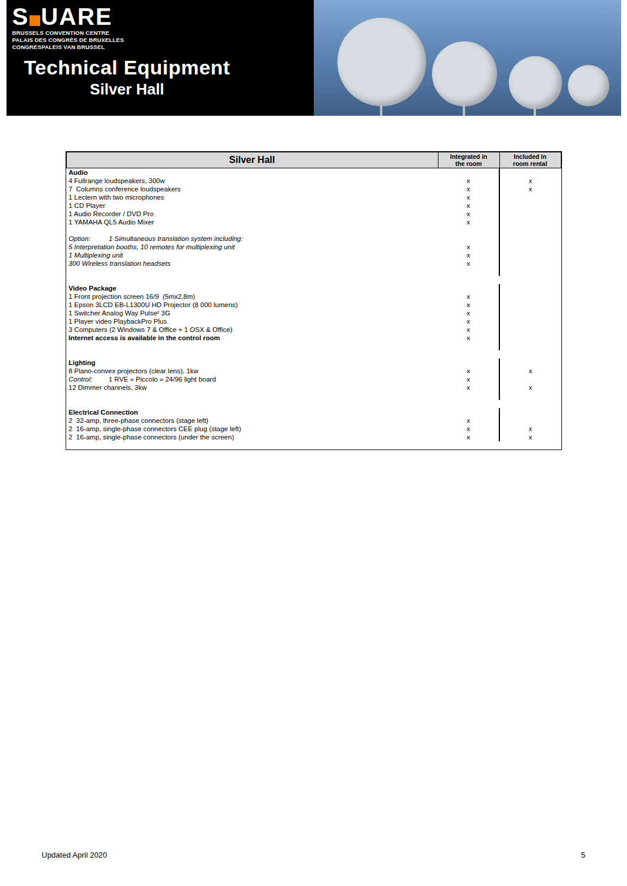S UARE
BRUSSELS CONVENTION CENTRE
PALAIS DES CONGRÈS DE BRUXELLES
CONGRESPALEIS VAN BRUSSEL
Technical Equipment
Silver Hall
| Silver Hall | Integrated in the room | Included in room rental |
| --- | --- | --- |
| Audio | | |
| 4 Fullrange loudspeakers, 300w | x | x |
| 7 Columns conference loudspeakers | x | x |
| 1 Lectern with two microphones | x | |
| 1 CD Player | x | |
| 1 Audio Recorder / DVD Pro | x | |
| 1 YAMAHA QL5 Audio Mixer | x | |
| Option: | 1 Simultaneous translation system including: | | |
| 5 Interpretation booths, 10 remotes for multiplexing unit | x | |
| 1 Multiplexing unit | x | |
| 300 Wireless translation headsets | x | |
| Video Package | | |
| 1 Front projection screen 16/9 (5mx2,8m) | x | |
| 1 Epson 3LCD EB-L1300U HD Projector (8 000 lumens) | x | |
| 1 Switcher Analog Way Pulse² 3G | x | |
| 1 Player video PlaybackPro Plus | x | |
| 3 Computers (2 Windows 7 & Office + 1 OSX & Office) | x | |
| Internet access is available in the control room | x | |
| Lighting | | |
| 8 Plano-convex projectors (clear lens), 1kw | x | x |
| Control: | 1 RVE « Piccolo » 24/96 light board | x | |
| 12 Dimmer channels, 3kw | x | x |
| Electrical Connection | | |
| 2 32-amp, three-phase connectors (stage left) | x | |
| 2 16-amp, single-phase connectors CEE plug (stage left) | x | x |
| 2 16-amp, single-phase connectors (under the screen) | x | x |
Updated April 2020 5